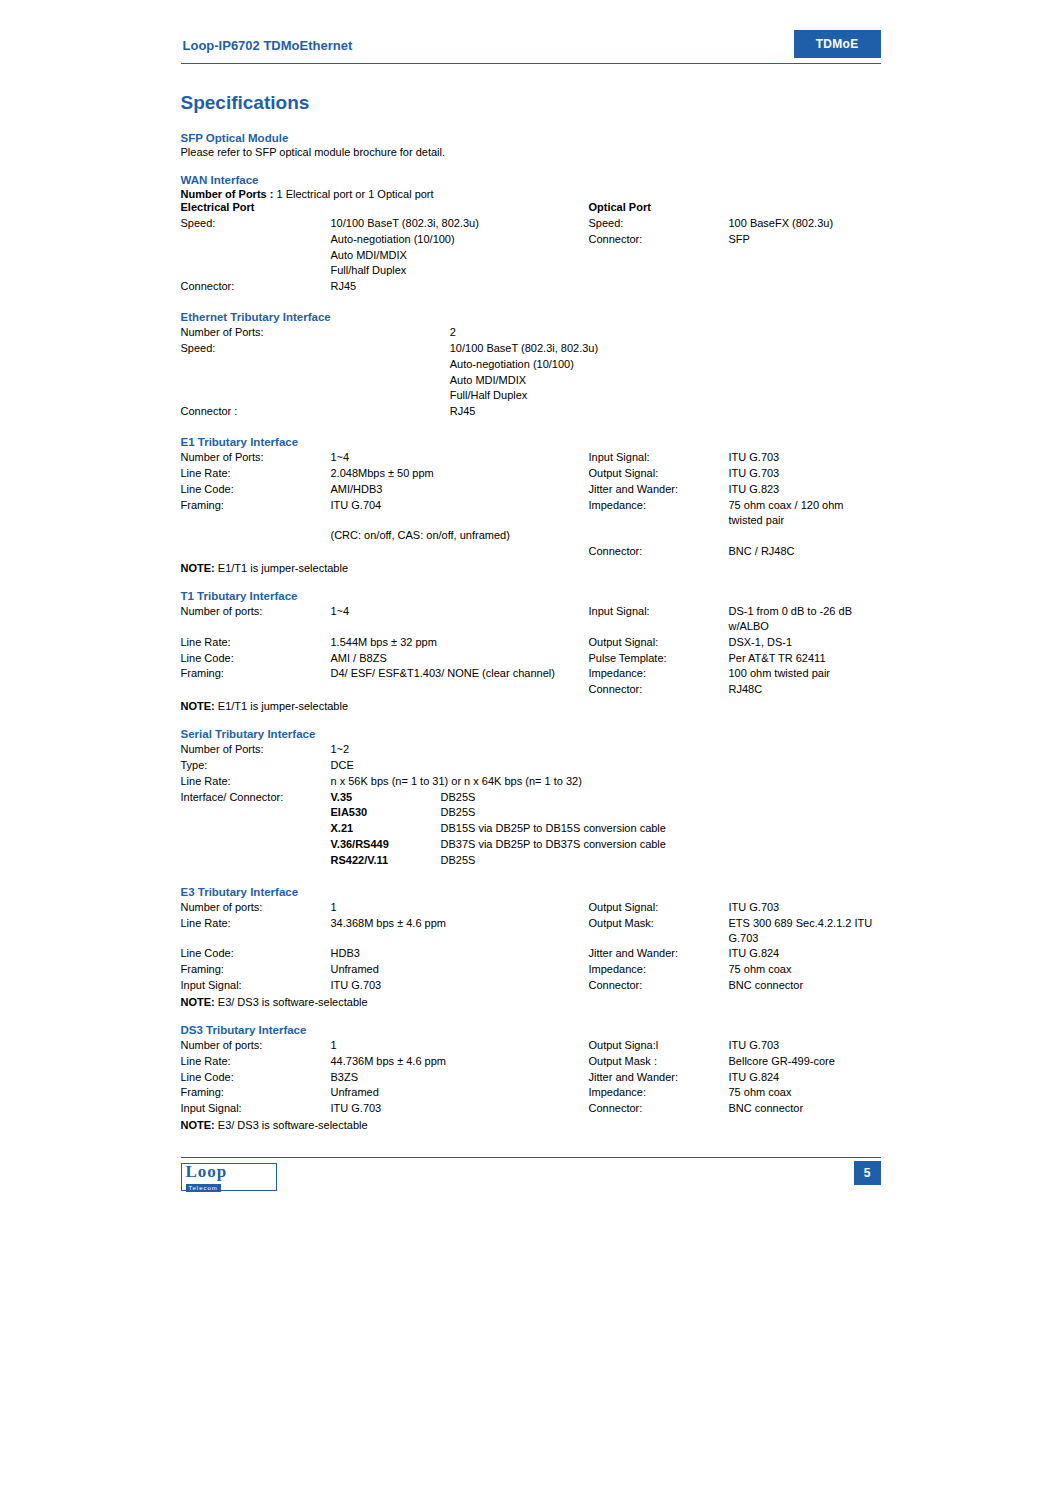Loop-IP6702 TDMoEthernet
TDMoE
Specifications
SFP Optical Module
Please refer to SFP optical module brochure for detail.
WAN Interface
Number of Ports : 1 Electrical port or 1 Optical port
| Electrical Port | | | Optical Port | |
| Speed: | 10/100 BaseT (802.3i, 802.3u) | | Speed: | 100 BaseFX (802.3u) |
| | Auto-negotiation (10/100) | | Connector: | SFP |
| | Auto MDI/MDIX | | | |
| | Full/half Duplex | | | |
| Connector: | RJ45 | | | |
Ethernet Tributary Interface
| Number of Ports: | 2 |
| Speed: | 10/100 BaseT (802.3i, 802.3u) |
| | Auto-negotiation (10/100) |
| | Auto MDI/MDIX |
| | Full/Half Duplex |
| Connector : | RJ45 |
E1 Tributary Interface
| Number of Ports: | 1~4 | | Input Signal: | ITU G.703 |
| Line Rate: | 2.048Mbps ± 50 ppm | | Output Signal: | ITU G.703 |
| Line Code: | AMI/HDB3 | | Jitter and Wander: | ITU G.823 |
| Framing: | ITU G.704 | | Impedance: | 75 ohm coax / 120 ohm twisted pair |
| | (CRC: on/off, CAS: on/off, unframed) | | | |
| | | | Connector: | BNC / RJ48C |
NOTE: E1/T1 is jumper-selectable
T1 Tributary Interface
| Number of ports: | 1~4 | | Input Signal: | DS-1 from 0 dB to -26 dB w/ALBO |
| Line Rate: | 1.544M bps ± 32 ppm | | Output Signal: | DSX-1, DS-1 |
| Line Code: | AMI / B8ZS | | Pulse Template: | Per AT&T TR 62411 |
| Framing: | D4/ ESF/ ESF&T1.403/ NONE (clear channel) | | Impedance: | 100 ohm twisted pair |
| | | | Connector: | RJ48C |
NOTE: E1/T1 is jumper-selectable
Serial Tributary Interface
| Number of Ports: | 1~2 |
| Type: | DCE |
| Line Rate: | n x 56K bps (n= 1 to 31) or n x 64K bps (n= 1 to 32) |
| Interface/ Connector: | / V.35 / DB25S / / EIA530 / DB25S / / X.21 / DB15S via DB25P to DB15S conversion cable / / V.36/RS449 / DB37S via DB25P to DB37S conversion cable / / RS422/V.11 / DB25S / |
E3 Tributary Interface
| Number of ports: | 1 | | Output Signal: | ITU G.703 |
| Line Rate: | 34.368M bps ± 4.6 ppm | | Output Mask: | ETS 300 689 Sec.4.2.1.2 ITU G.703 |
| Line Code: | HDB3 | | Jitter and Wander: | ITU G.824 |
| Framing: | Unframed | | Impedance: | 75 ohm coax |
| Input Signal: | ITU G.703 | | Connector: | BNC connector |
NOTE: E3/ DS3 is software-selectable
DS3 Tributary Interface
| Number of ports: | 1 | | Output Signa:l | ITU G.703 |
| Line Rate: | 44.736M bps ± 4.6 ppm | | Output Mask : | Bellcore GR-499-core |
| Line Code: | B3ZS | | Jitter and Wander: | ITU G.824 |
| Framing: | Unframed | | Impedance: | 75 ohm coax |
| Input Signal: | ITU G.703 | | Connector: | BNC connector |
NOTE: E3/ DS3 is software-selectable
Loop
Telecom
5